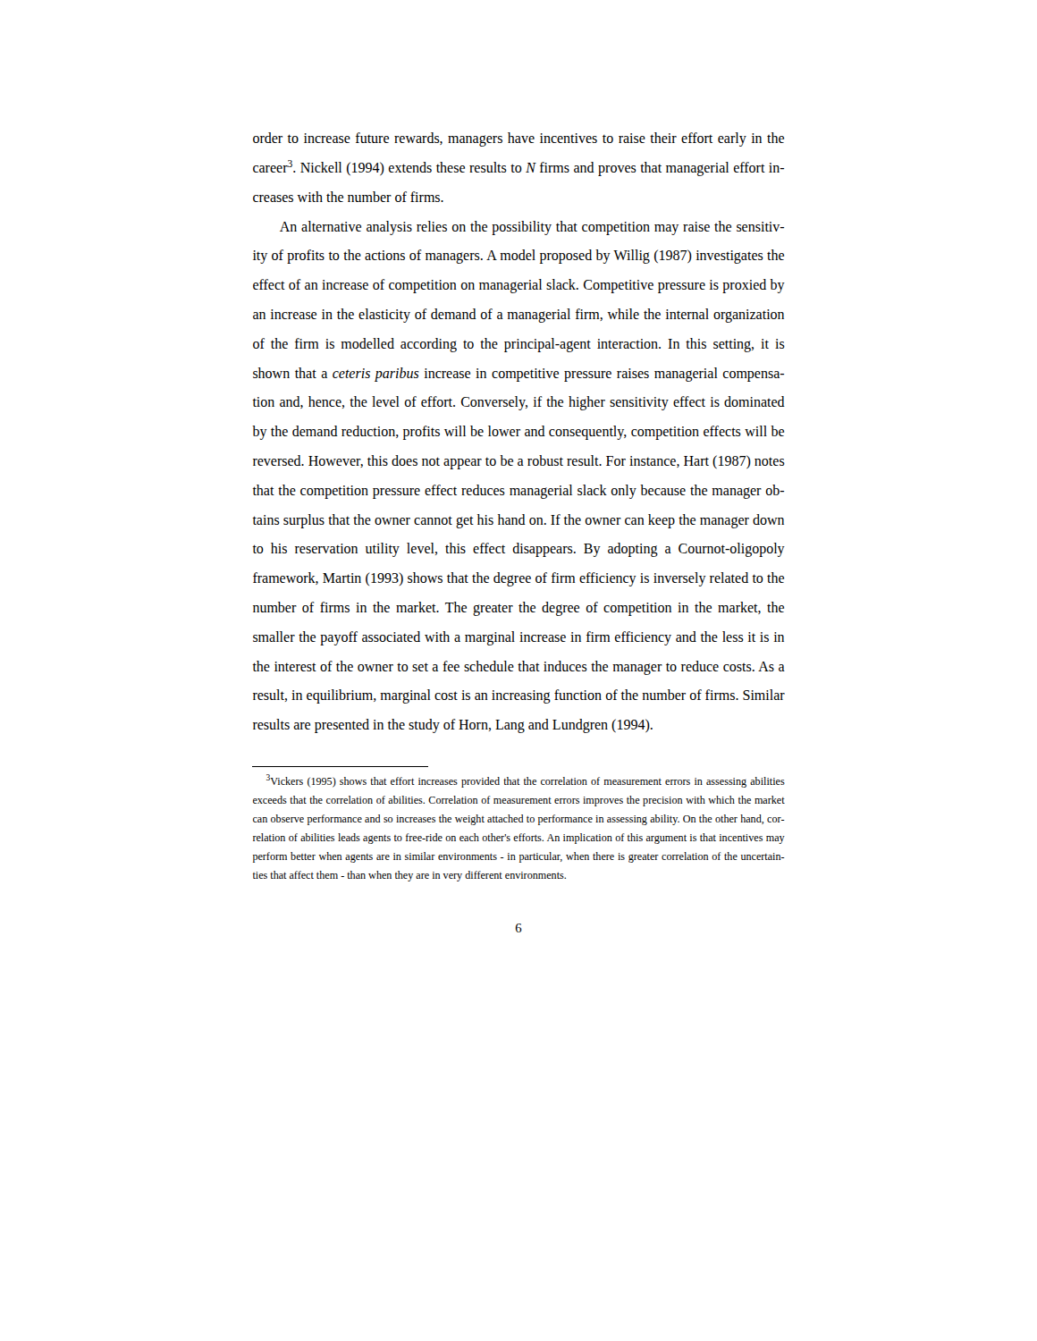order to increase future rewards, managers have incentives to raise their effort early in the career3. Nickell (1994) extends these results to N firms and proves that managerial effort increases with the number of firms.
An alternative analysis relies on the possibility that competition may raise the sensitivity of profits to the actions of managers. A model proposed by Willig (1987) investigates the effect of an increase of competition on managerial slack. Competitive pressure is proxied by an increase in the elasticity of demand of a managerial firm, while the internal organization of the firm is modelled according to the principal-agent interaction. In this setting, it is shown that a ceteris paribus increase in competitive pressure raises managerial compensation and, hence, the level of effort. Conversely, if the higher sensitivity effect is dominated by the demand reduction, profits will be lower and consequently, competition effects will be reversed. However, this does not appear to be a robust result. For instance, Hart (1987) notes that the competition pressure effect reduces managerial slack only because the manager obtains surplus that the owner cannot get his hand on. If the owner can keep the manager down to his reservation utility level, this effect disappears. By adopting a Cournot-oligopoly framework, Martin (1993) shows that the degree of firm efficiency is inversely related to the number of firms in the market. The greater the degree of competition in the market, the smaller the payoff associated with a marginal increase in firm efficiency and the less it is in the interest of the owner to set a fee schedule that induces the manager to reduce costs. As a result, in equilibrium, marginal cost is an increasing function of the number of firms. Similar results are presented in the study of Horn, Lang and Lundgren (1994).
3Vickers (1995) shows that effort increases provided that the correlation of measurement errors in assessing abilities exceeds that the correlation of abilities. Correlation of measurement errors improves the precision with which the market can observe performance and so increases the weight attached to performance in assessing ability. On the other hand, correlation of abilities leads agents to free-ride on each other's efforts. An implication of this argument is that incentives may perform better when agents are in similar environments - in particular, when there is greater correlation of the uncertainties that affect them - than when they are in very different environments.
6